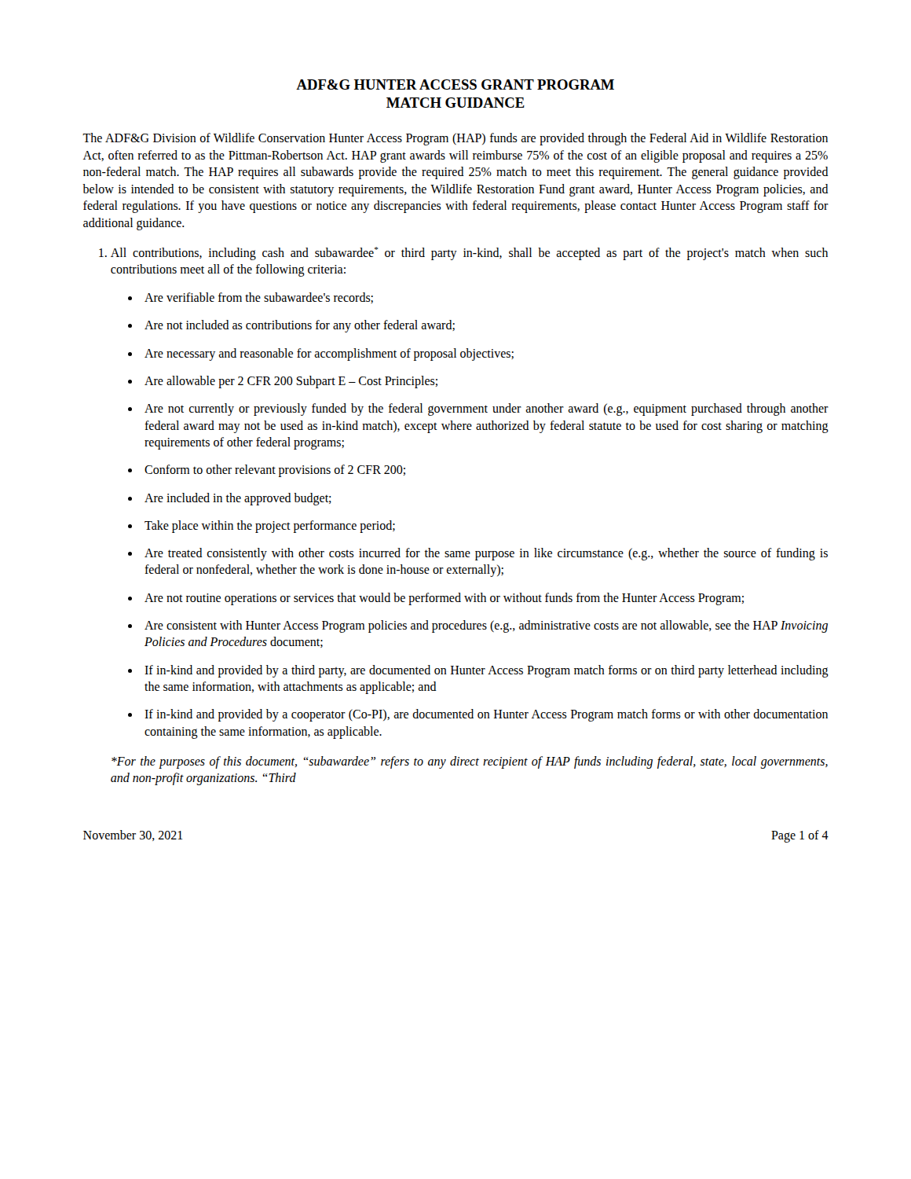ADF&G HUNTER ACCESS GRANT PROGRAM
MATCH GUIDANCE
The ADF&G Division of Wildlife Conservation Hunter Access Program (HAP) funds are provided through the Federal Aid in Wildlife Restoration Act, often referred to as the Pittman-Robertson Act. HAP grant awards will reimburse 75% of the cost of an eligible proposal and requires a 25% non-federal match. The HAP requires all subawards provide the required 25% match to meet this requirement. The general guidance provided below is intended to be consistent with statutory requirements, the Wildlife Restoration Fund grant award, Hunter Access Program policies, and federal regulations. If you have questions or notice any discrepancies with federal requirements, please contact Hunter Access Program staff for additional guidance.
All contributions, including cash and subawardee* or third party in-kind, shall be accepted as part of the project's match when such contributions meet all of the following criteria:
Are verifiable from the subawardee's records;
Are not included as contributions for any other federal award;
Are necessary and reasonable for accomplishment of proposal objectives;
Are allowable per 2 CFR 200 Subpart E – Cost Principles;
Are not currently or previously funded by the federal government under another award (e.g., equipment purchased through another federal award may not be used as in-kind match), except where authorized by federal statute to be used for cost sharing or matching requirements of other federal programs;
Conform to other relevant provisions of 2 CFR 200;
Are included in the approved budget;
Take place within the project performance period;
Are treated consistently with other costs incurred for the same purpose in like circumstance (e.g., whether the source of funding is federal or nonfederal, whether the work is done in-house or externally);
Are not routine operations or services that would be performed with or without funds from the Hunter Access Program;
Are consistent with Hunter Access Program policies and procedures (e.g., administrative costs are not allowable, see the HAP Invoicing Policies and Procedures document;
If in-kind and provided by a third party, are documented on Hunter Access Program match forms or on third party letterhead including the same information, with attachments as applicable; and
If in-kind and provided by a cooperator (Co-PI), are documented on Hunter Access Program match forms or with other documentation containing the same information, as applicable.
*For the purposes of this document, “subawardee” refers to any direct recipient of HAP funds including federal, state, local governments, and non-profit organizations. “Third
November 30, 2021 Page 1 of 4